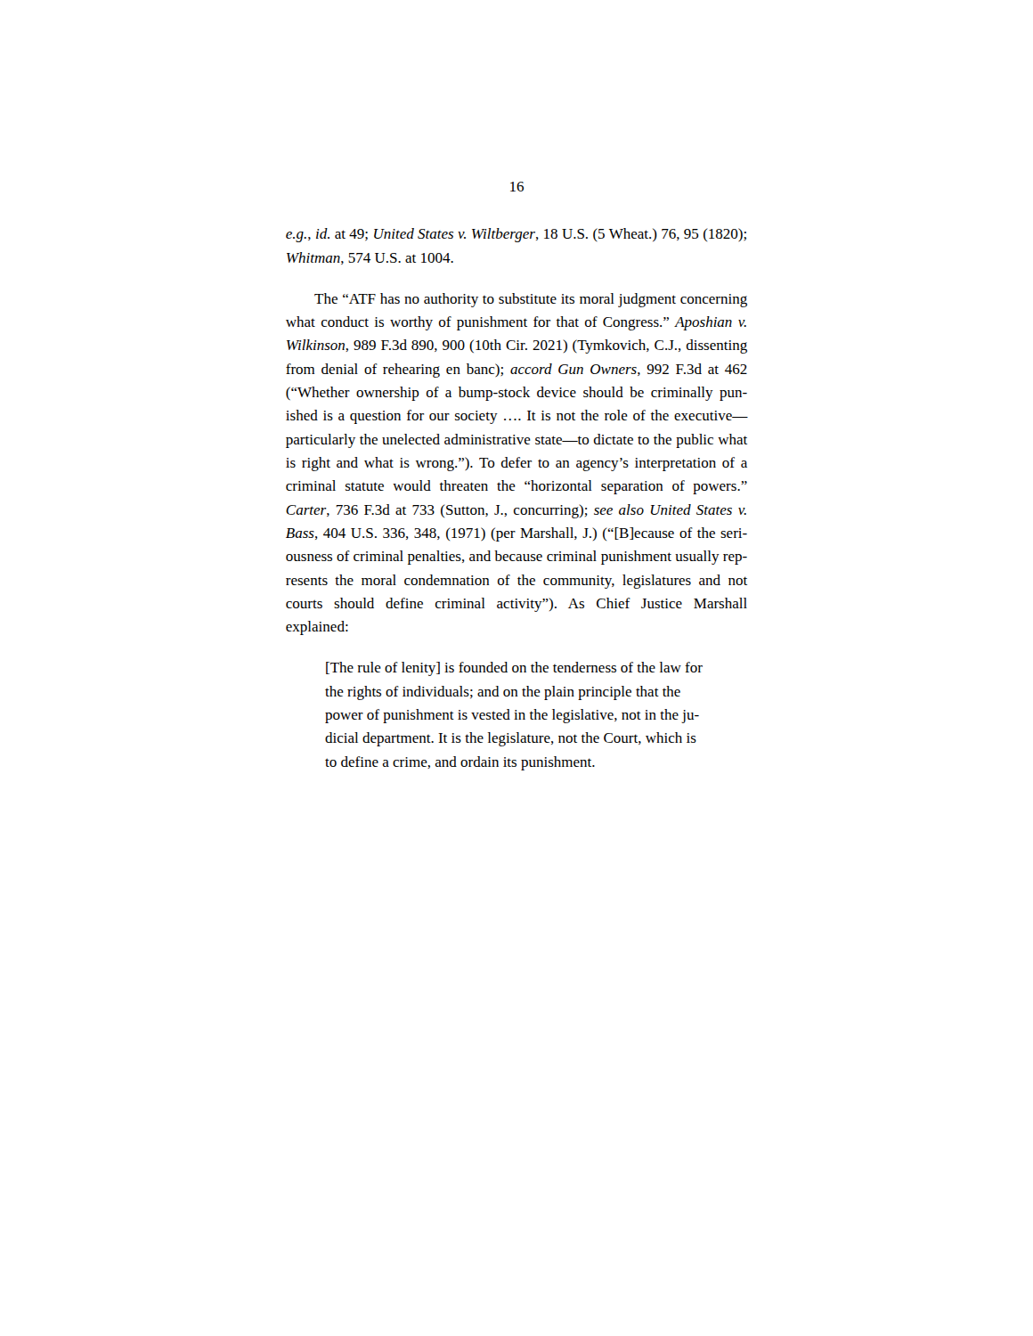16
e.g., id. at 49; United States v. Wiltberger, 18 U.S. (5 Wheat.) 76, 95 (1820); Whitman, 574 U.S. at 1004.
The “ATF has no authority to substitute its moral judgment concerning what conduct is worthy of punishment for that of Congress.” Aposhian v. Wilkinson, 989 F.3d 890, 900 (10th Cir. 2021) (Tymkovich, C.J., dissenting from denial of rehearing en banc); accord Gun Owners, 992 F.3d at 462 (“Whether ownership of a bump-stock device should be criminally punished is a question for our society …. It is not the role of the executive—particularly the unelected administrative state—to dictate to the public what is right and what is wrong.”). To defer to an agency’s interpretation of a criminal statute would threaten the “horizontal separation of powers.” Carter, 736 F.3d at 733 (Sutton, J., concurring); see also United States v. Bass, 404 U.S. 336, 348, (1971) (per Marshall, J.) (“[B]ecause of the seriousness of criminal penalties, and because criminal punishment usually represents the moral condemnation of the community, legislatures and not courts should define criminal activity”). As Chief Justice Marshall explained:
[The rule of lenity] is founded on the tenderness of the law for the rights of individuals; and on the plain principle that the power of punishment is vested in the legislative, not in the judicial department. It is the legislature, not the Court, which is to define a crime, and ordain its punishment.